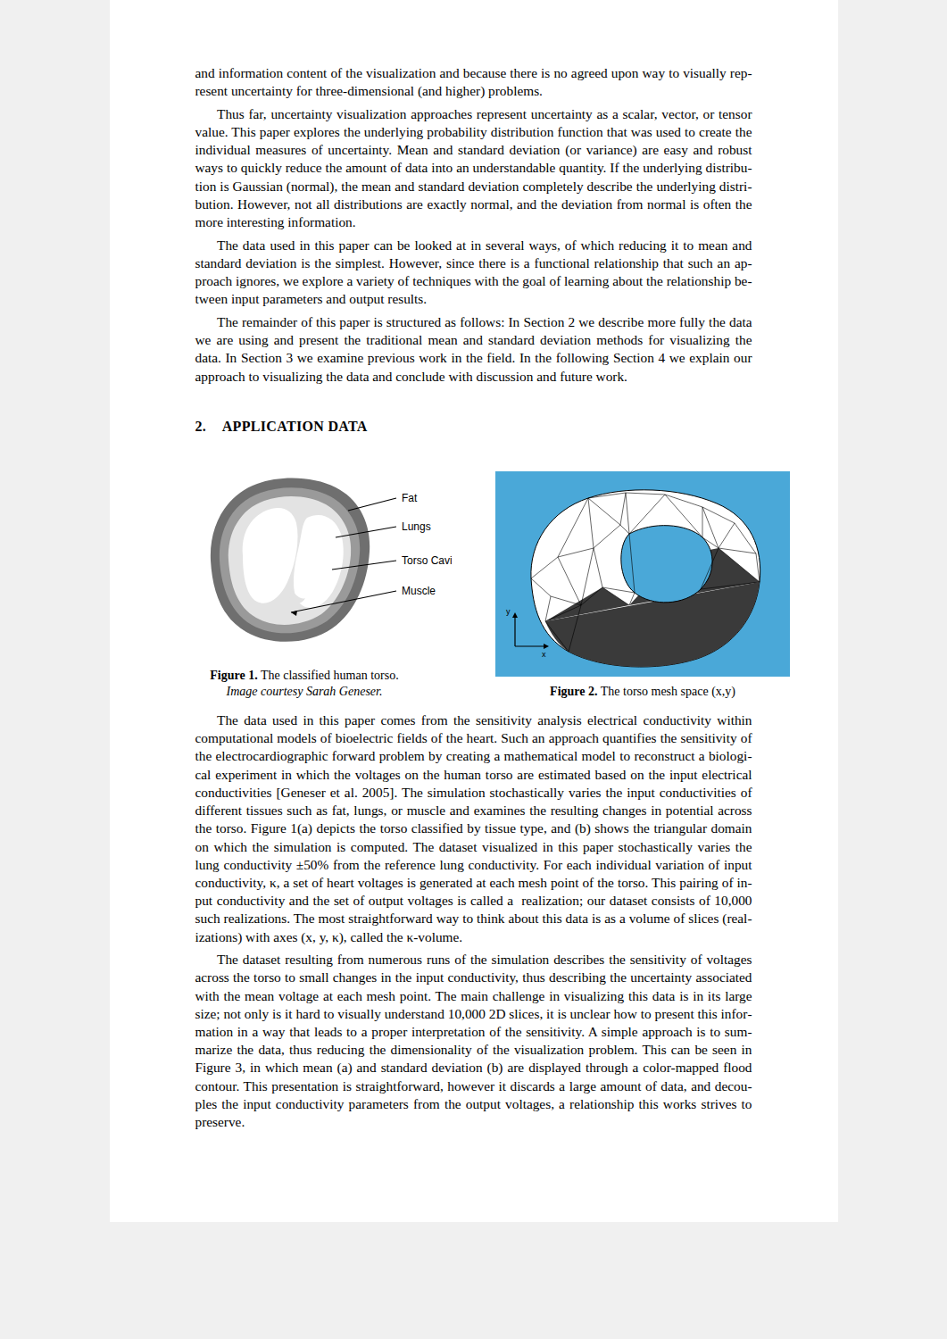and information content of the visualization and because there is no agreed upon way to visually represent uncertainty for three-dimensional (and higher) problems.
Thus far, uncertainty visualization approaches represent uncertainty as a scalar, vector, or tensor value. This paper explores the underlying probability distribution function that was used to create the individual measures of uncertainty. Mean and standard deviation (or variance) are easy and robust ways to quickly reduce the amount of data into an understandable quantity. If the underlying distribution is Gaussian (normal), the mean and standard deviation completely describe the underlying distribution. However, not all distributions are exactly normal, and the deviation from normal is often the more interesting information.
The data used in this paper can be looked at in several ways, of which reducing it to mean and standard deviation is the simplest. However, since there is a functional relationship that such an approach ignores, we explore a variety of techniques with the goal of learning about the relationship between input parameters and output results.
The remainder of this paper is structured as follows: In Section 2 we describe more fully the data we are using and present the traditional mean and standard deviation methods for visualizing the data. In Section 3 we examine previous work in the field. In the following Section 4 we explain our approach to visualizing the data and conclude with discussion and future work.
2. APPLICATION DATA
Fat Lungs Torso Cavity Muscle
Figure 1. The classified human torso.
Image courtesy Sarah Geneser.
y x
Figure 2. The torso mesh space (x,y)
The data used in this paper comes from the sensitivity analysis electrical conductivity within computational models of bioelectric fields of the heart. Such an approach quantifies the sensitivity of the electrocardiographic forward problem by creating a mathematical model to reconstruct a biological experiment in which the voltages on the human torso are estimated based on the input electrical conductivities [Geneser et al. 2005]. The simulation stochastically varies the input conductivities of different tissues such as fat, lungs, or muscle and examines the resulting changes in potential across the torso. Figure 1(a) depicts the torso classified by tissue type, and (b) shows the triangular domain on which the simulation is computed. The dataset visualized in this paper stochastically varies the lung conductivity ±50% from the reference lung conductivity. For each individual variation of input conductivity, κ, a set of heart voltages is generated at each mesh point of the torso. This pairing of input conductivity and the set of output voltages is called a realization; our dataset consists of 10,000 such realizations. The most straightforward way to think about this data is as a volume of slices (realizations) with axes (x, y, κ), called the κ-volume.
The dataset resulting from numerous runs of the simulation describes the sensitivity of voltages across the torso to small changes in the input conductivity, thus describing the uncertainty associated with the mean voltage at each mesh point. The main challenge in visualizing this data is in its large size; not only is it hard to visually understand 10,000 2D slices, it is unclear how to present this information in a way that leads to a proper interpretation of the sensitivity. A simple approach is to summarize the data, thus reducing the dimensionality of the visualization problem. This can be seen in Figure 3, in which mean (a) and standard deviation (b) are displayed through a color-mapped flood contour. This presentation is straightforward, however it discards a large amount of data, and decouples the input conductivity parameters from the output voltages, a relationship this works strives to preserve.